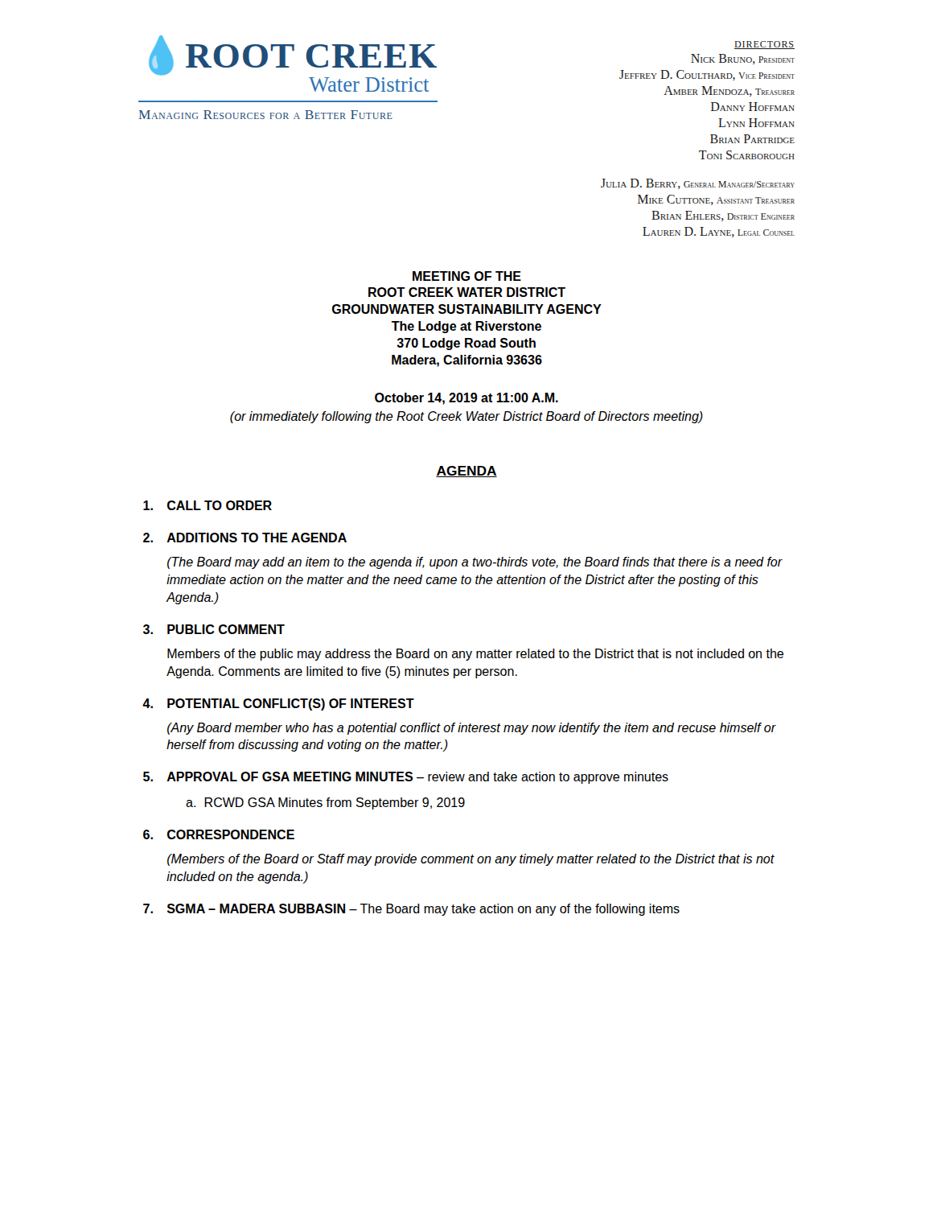💧ROOT CREEK
Water District
Managing Resources for a Better Future
DIRECTORS
Nick Bruno, President
Jeffrey D. Coulthard, Vice President
Amber Mendoza, Treasurer
Danny Hoffman
Lynn Hoffman
Brian Partridge
Toni Scarborough
Julia D. Berry, General Manager/Secretary
Mike Cuttone, Assistant Treasurer
Brian Ehlers, District Engineer
Lauren D. Layne, Legal Counsel
MEETING OF THE
ROOT CREEK WATER DISTRICT
GROUNDWATER SUSTAINABILITY AGENCY
The Lodge at Riverstone
370 Lodge Road South
Madera, California 93636
October 14, 2019 at 11:00 A.M.
(or immediately following the Root Creek Water District Board of Directors meeting)
AGENDA
CALL TO ORDER
ADDITIONS TO THE AGENDA
(The Board may add an item to the agenda if, upon a two-thirds vote, the Board finds that there is a need for immediate action on the matter and the need came to the attention of the District after the posting of this Agenda.)
PUBLIC COMMENT
Members of the public may address the Board on any matter related to the District that is not included on the Agenda. Comments are limited to five (5) minutes per person.
POTENTIAL CONFLICT(S) OF INTEREST
(Any Board member who has a potential conflict of interest may now identify the item and recuse himself or herself from discussing and voting on the matter.)
APPROVAL OF GSA MEETING MINUTES – review and take action to approve minutes
RCWD GSA Minutes from September 9, 2019
CORRESPONDENCE
(Members of the Board or Staff may provide comment on any timely matter related to the District that is not included on the agenda.)
SGMA – MADERA SUBBASIN – The Board may take action on any of the following items